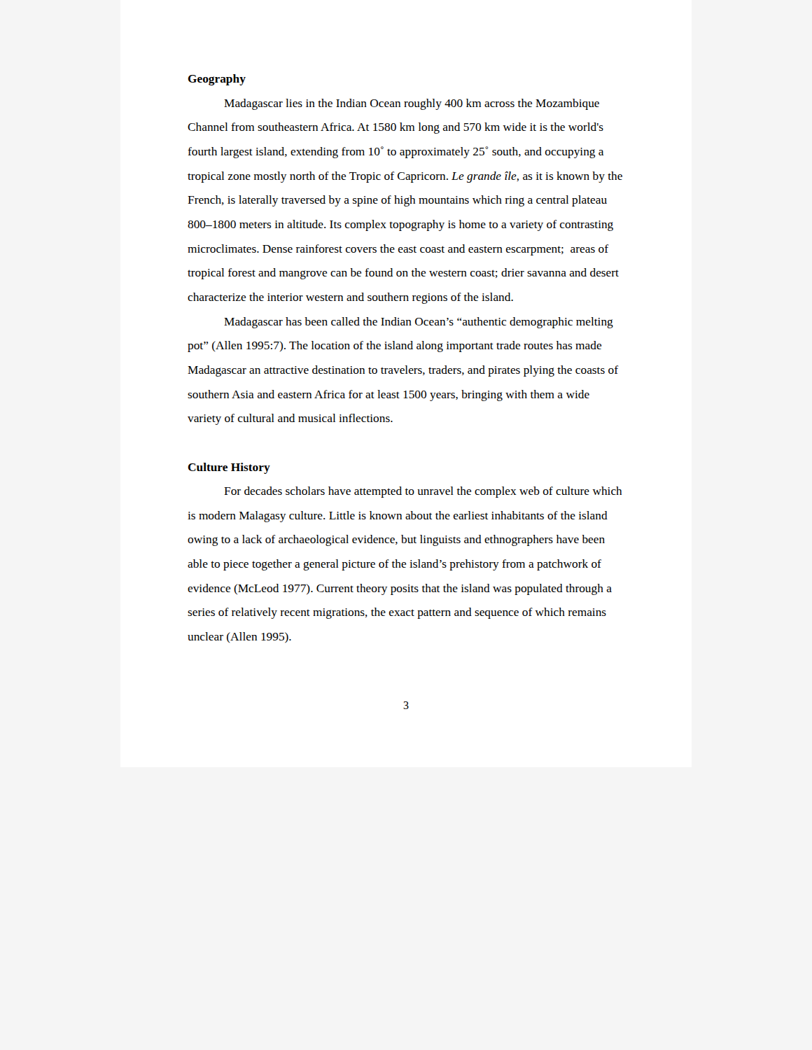Geography
Madagascar lies in the Indian Ocean roughly 400 km across the Mozambique Channel from southeastern Africa. At 1580 km long and 570 km wide it is the world's fourth largest island, extending from 10˚ to approximately 25˚ south, and occupying a tropical zone mostly north of the Tropic of Capricorn. Le grande île, as it is known by the French, is laterally traversed by a spine of high mountains which ring a central plateau 800–1800 meters in altitude. Its complex topography is home to a variety of contrasting microclimates. Dense rainforest covers the east coast and eastern escarpment; areas of tropical forest and mangrove can be found on the western coast; drier savanna and desert characterize the interior western and southern regions of the island.
Madagascar has been called the Indian Ocean’s “authentic demographic melting pot” (Allen 1995:7). The location of the island along important trade routes has made Madagascar an attractive destination to travelers, traders, and pirates plying the coasts of southern Asia and eastern Africa for at least 1500 years, bringing with them a wide variety of cultural and musical inflections.
Culture History
For decades scholars have attempted to unravel the complex web of culture which is modern Malagasy culture. Little is known about the earliest inhabitants of the island owing to a lack of archaeological evidence, but linguists and ethnographers have been able to piece together a general picture of the island’s prehistory from a patchwork of evidence (McLeod 1977). Current theory posits that the island was populated through a series of relatively recent migrations, the exact pattern and sequence of which remains unclear (Allen 1995).
3